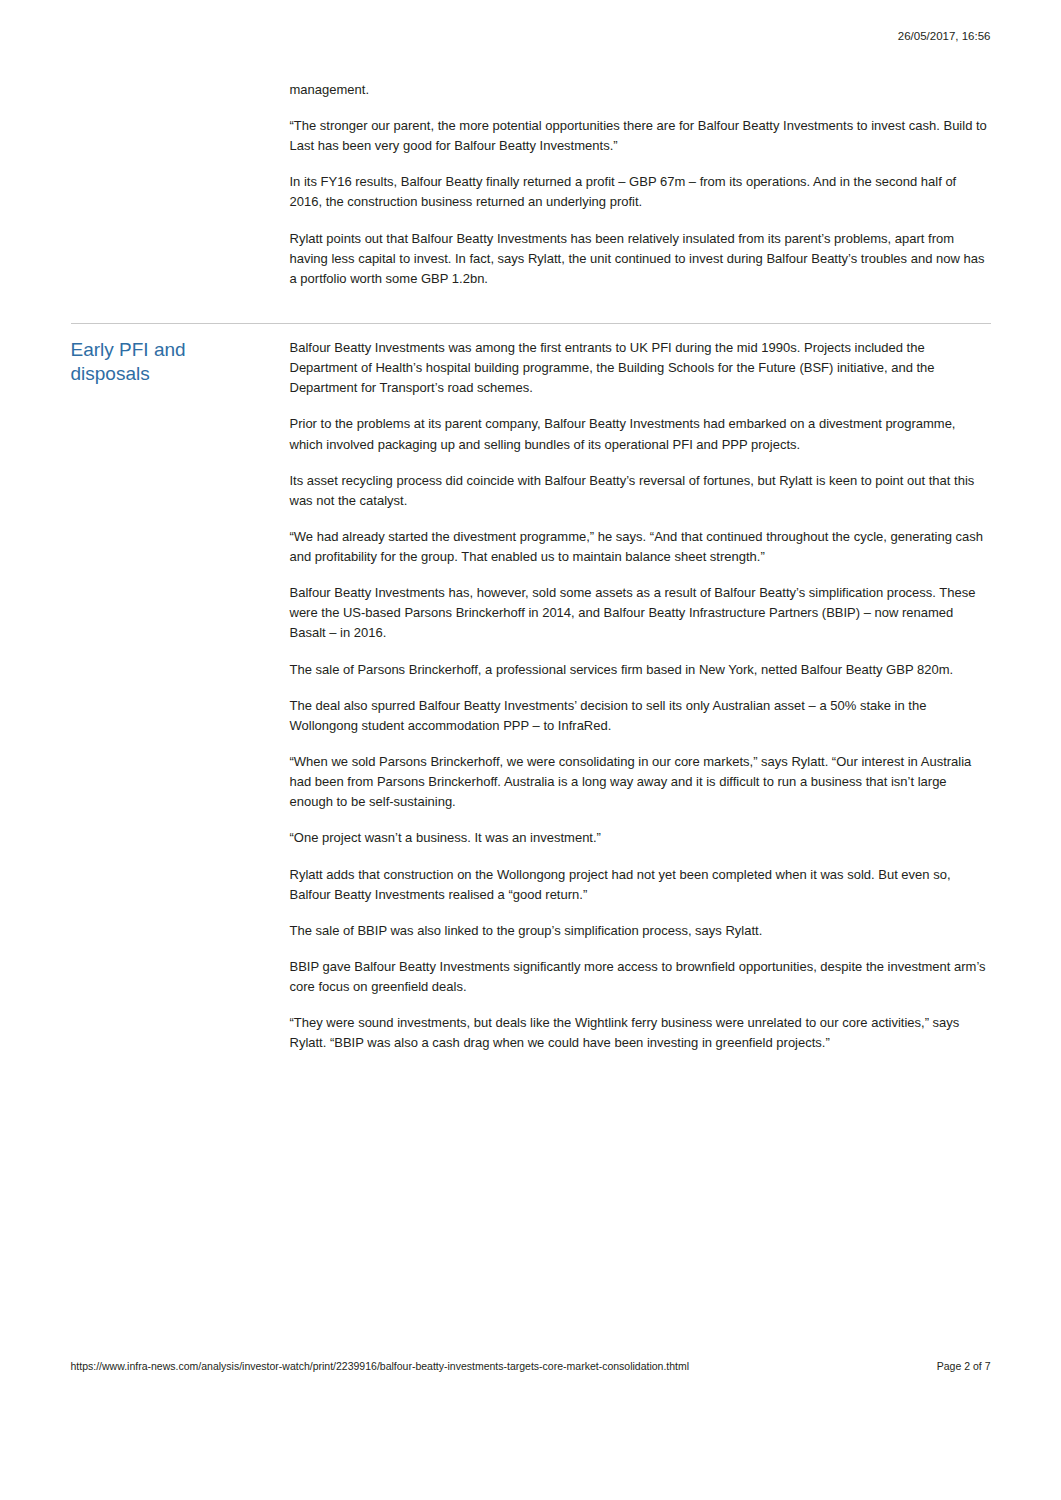26/05/2017, 16:56
management.
“The stronger our parent, the more potential opportunities there are for Balfour Beatty Investments to invest cash. Build to Last has been very good for Balfour Beatty Investments.”
In its FY16 results, Balfour Beatty finally returned a profit – GBP 67m – from its operations. And in the second half of 2016, the construction business returned an underlying profit.
Rylatt points out that Balfour Beatty Investments has been relatively insulated from its parent’s problems, apart from having less capital to invest. In fact, says Rylatt, the unit continued to invest during Balfour Beatty’s troubles and now has a portfolio worth some GBP 1.2bn.
Early PFI and
disposals
Balfour Beatty Investments was among the first entrants to UK PFI during the mid 1990s. Projects included the Department of Health’s hospital building programme, the Building Schools for the Future (BSF) initiative, and the Department for Transport’s road schemes.
Prior to the problems at its parent company, Balfour Beatty Investments had embarked on a divestment programme, which involved packaging up and selling bundles of its operational PFI and PPP projects.
Its asset recycling process did coincide with Balfour Beatty’s reversal of fortunes, but Rylatt is keen to point out that this was not the catalyst.
“We had already started the divestment programme,” he says. “And that continued throughout the cycle, generating cash and profitability for the group. That enabled us to maintain balance sheet strength.”
Balfour Beatty Investments has, however, sold some assets as a result of Balfour Beatty’s simplification process. These were the US-based Parsons Brinckerhoff in 2014, and Balfour Beatty Infrastructure Partners (BBIP) – now renamed Basalt – in 2016.
The sale of Parsons Brinckerhoff, a professional services firm based in New York, netted Balfour Beatty GBP 820m.
The deal also spurred Balfour Beatty Investments’ decision to sell its only Australian asset – a 50% stake in the Wollongong student accommodation PPP – to InfraRed.
“When we sold Parsons Brinckerhoff, we were consolidating in our core markets,” says Rylatt. “Our interest in Australia had been from Parsons Brinckerhoff. Australia is a long way away and it is difficult to run a business that isn’t large enough to be self-sustaining.
“One project wasn’t a business. It was an investment.”
Rylatt adds that construction on the Wollongong project had not yet been completed when it was sold. But even so, Balfour Beatty Investments realised a “good return.”
The sale of BBIP was also linked to the group’s simplification process, says Rylatt.
BBIP gave Balfour Beatty Investments significantly more access to brownfield opportunities, despite the investment arm’s core focus on greenfield deals.
“They were sound investments, but deals like the Wightlink ferry business were unrelated to our core activities,” says Rylatt. “BBIP was also a cash drag when we could have been investing in greenfield projects.”
https://www.infra-news.com/analysis/investor-watch/print/2239916/balfour-beatty-investments-targets-core-market-consolidation.thtml
Page 2 of 7